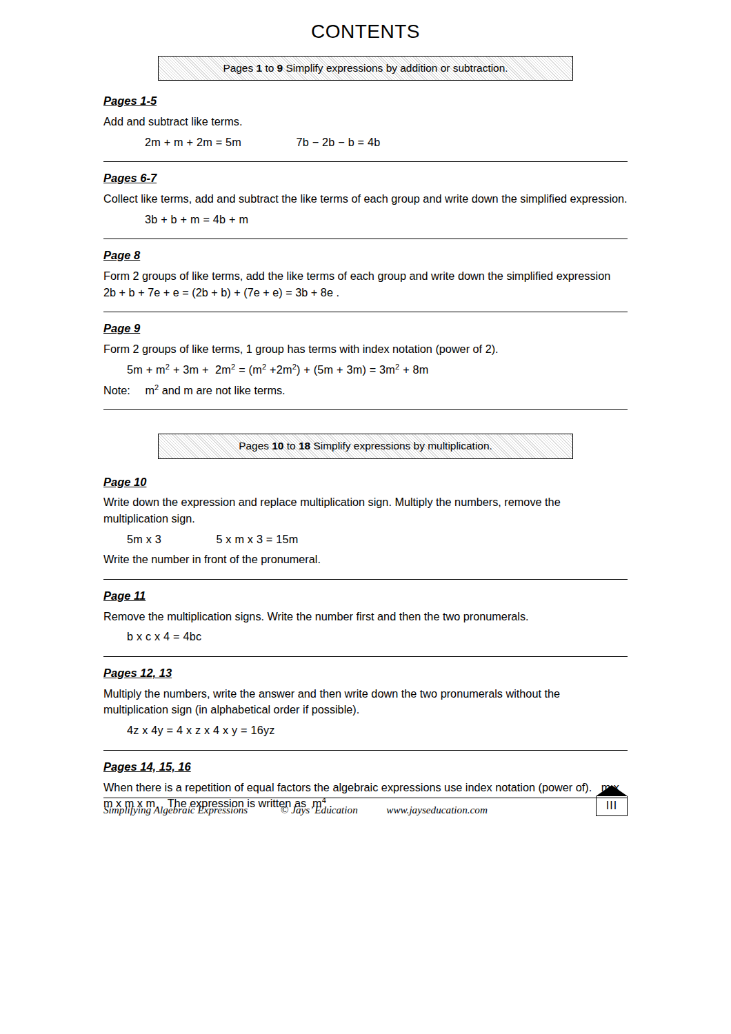CONTENTS
Pages 1 to 9 Simplify expressions by addition or subtraction.
Pages 1-5
Add and subtract like terms.
2m + m + 2m = 5m 7b − 2b − b = 4b
Pages 6-7
Collect like terms, add and subtract the like terms of each group and write down the simplified expression.
3b + b + m = 4b + m
Page 8
Form 2 groups of like terms, add the like terms of each group and write down the simplified expression 2b + b + 7e + e = (2b + b) + (7e + e) = 3b + 8e .
Page 9
Form 2 groups of like terms, 1 group has terms with index notation (power of 2).
5m + m2 + 3m + 2m2 = (m2 +2m2) + (5m + 3m) = 3m2 + 8m
Note: m2 and m are not like terms.
Pages 10 to 18 Simplify expressions by multiplication.
Page 10
Write down the expression and replace multiplication sign. Multiply the numbers, remove the multiplication sign.
5m x 3 5 x m x 3 = 15m
Write the number in front of the pronumeral.
Page 11
Remove the multiplication signs. Write the number first and then the two pronumerals.
b x c x 4 = 4bc
Pages 12, 13
Multiply the numbers, write the answer and then write down the two pronumerals without the multiplication sign (in alphabetical order if possible).
4z x 4y = 4 x z x 4 x y = 16yz
Pages 14, 15, 16
When there is a repetition of equal factors the algebraic expressions use index notation (power of). m x m x m x m The expression is written as m4 .
Simplifying Algebraic Expressions © Jays’ Education www.jayseducation.com
III